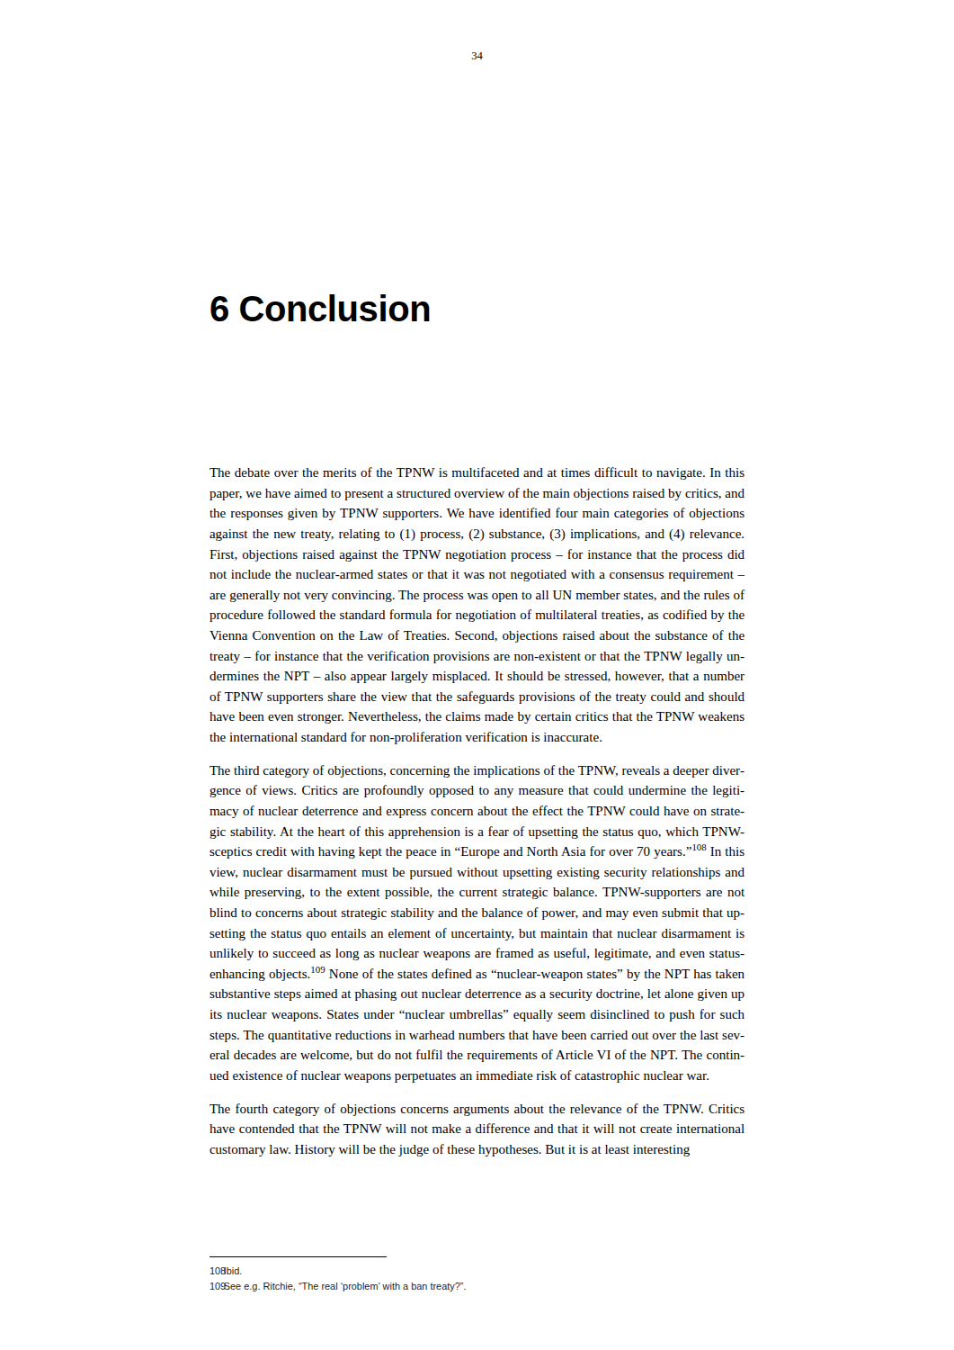34
6 Conclusion
The debate over the merits of the TPNW is multifaceted and at times difficult to navigate. In this paper, we have aimed to present a structured overview of the main objections raised by critics, and the responses given by TPNW supporters. We have identified four main categories of objections against the new treaty, relating to (1) process, (2) substance, (3) implications, and (4) relevance. First, objections raised against the TPNW negotiation process – for instance that the process did not include the nuclear-armed states or that it was not negotiated with a consensus requirement – are generally not very convincing. The process was open to all UN member states, and the rules of procedure followed the standard formula for negotiation of multilateral treaties, as codified by the Vienna Convention on the Law of Treaties. Second, objections raised about the substance of the treaty – for instance that the verification provisions are non-existent or that the TPNW legally undermines the NPT – also appear largely misplaced. It should be stressed, however, that a number of TPNW supporters share the view that the safeguards provisions of the treaty could and should have been even stronger. Nevertheless, the claims made by certain critics that the TPNW weakens the international standard for non-proliferation verification is inaccurate.
The third category of objections, concerning the implications of the TPNW, reveals a deeper divergence of views. Critics are profoundly opposed to any measure that could undermine the legitimacy of nuclear deterrence and express concern about the effect the TPNW could have on strategic stability. At the heart of this apprehension is a fear of upsetting the status quo, which TPNW-sceptics credit with having kept the peace in “Europe and North Asia for over 70 years.”108 In this view, nuclear disarmament must be pursued without upsetting existing security relationships and while preserving, to the extent possible, the current strategic balance. TPNW-supporters are not blind to concerns about strategic stability and the balance of power, and may even submit that upsetting the status quo entails an element of uncertainty, but maintain that nuclear disarmament is unlikely to succeed as long as nuclear weapons are framed as useful, legitimate, and even status-enhancing objects.109 None of the states defined as “nuclear-weapon states” by the NPT has taken substantive steps aimed at phasing out nuclear deterrence as a security doctrine, let alone given up its nuclear weapons. States under “nuclear umbrellas” equally seem disinclined to push for such steps. The quantitative reductions in warhead numbers that have been carried out over the last several decades are welcome, but do not fulfil the requirements of Article VI of the NPT. The continued existence of nuclear weapons perpetuates an immediate risk of catastrophic nuclear war.
The fourth category of objections concerns arguments about the relevance of the TPNW. Critics have contended that the TPNW will not make a difference and that it will not create international customary law. History will be the judge of these hypotheses. But it is at least interesting
108 Ibid.
109 See e.g. Ritchie, “The real ‘problem’ with a ban treaty?”.